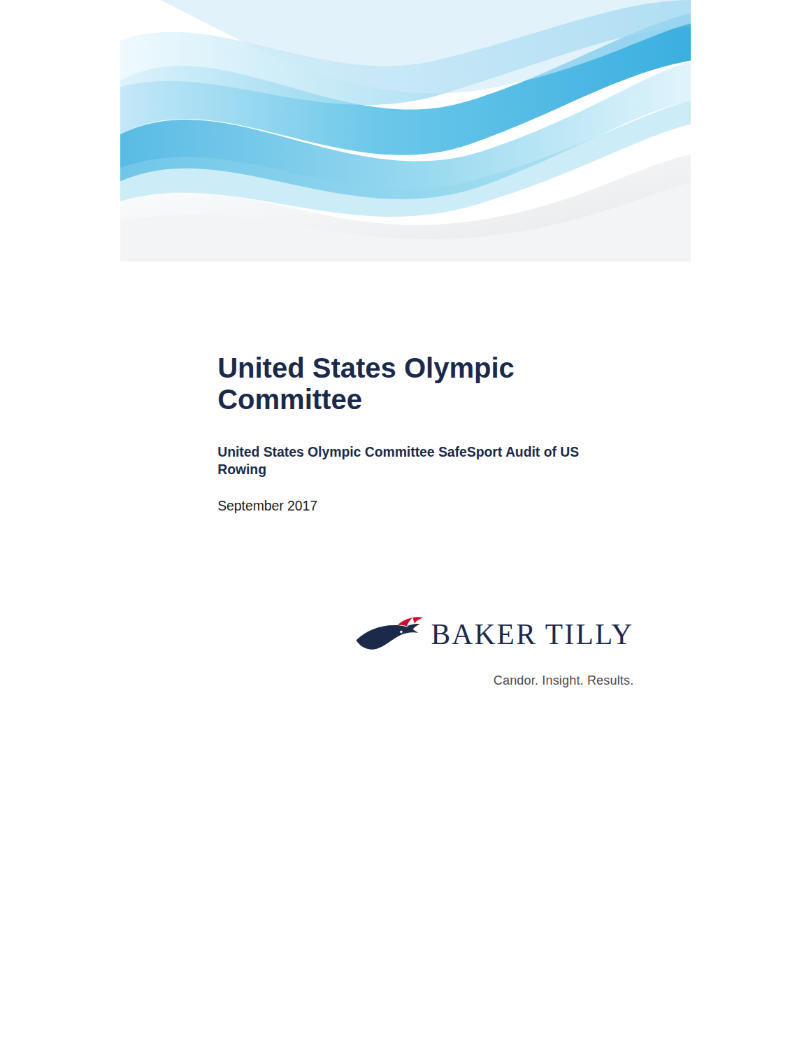United States Olympic Committee
United States Olympic Committee SafeSport Audit of US Rowing
September 2017
BAKER TILLY
Candor. Insight. Results.